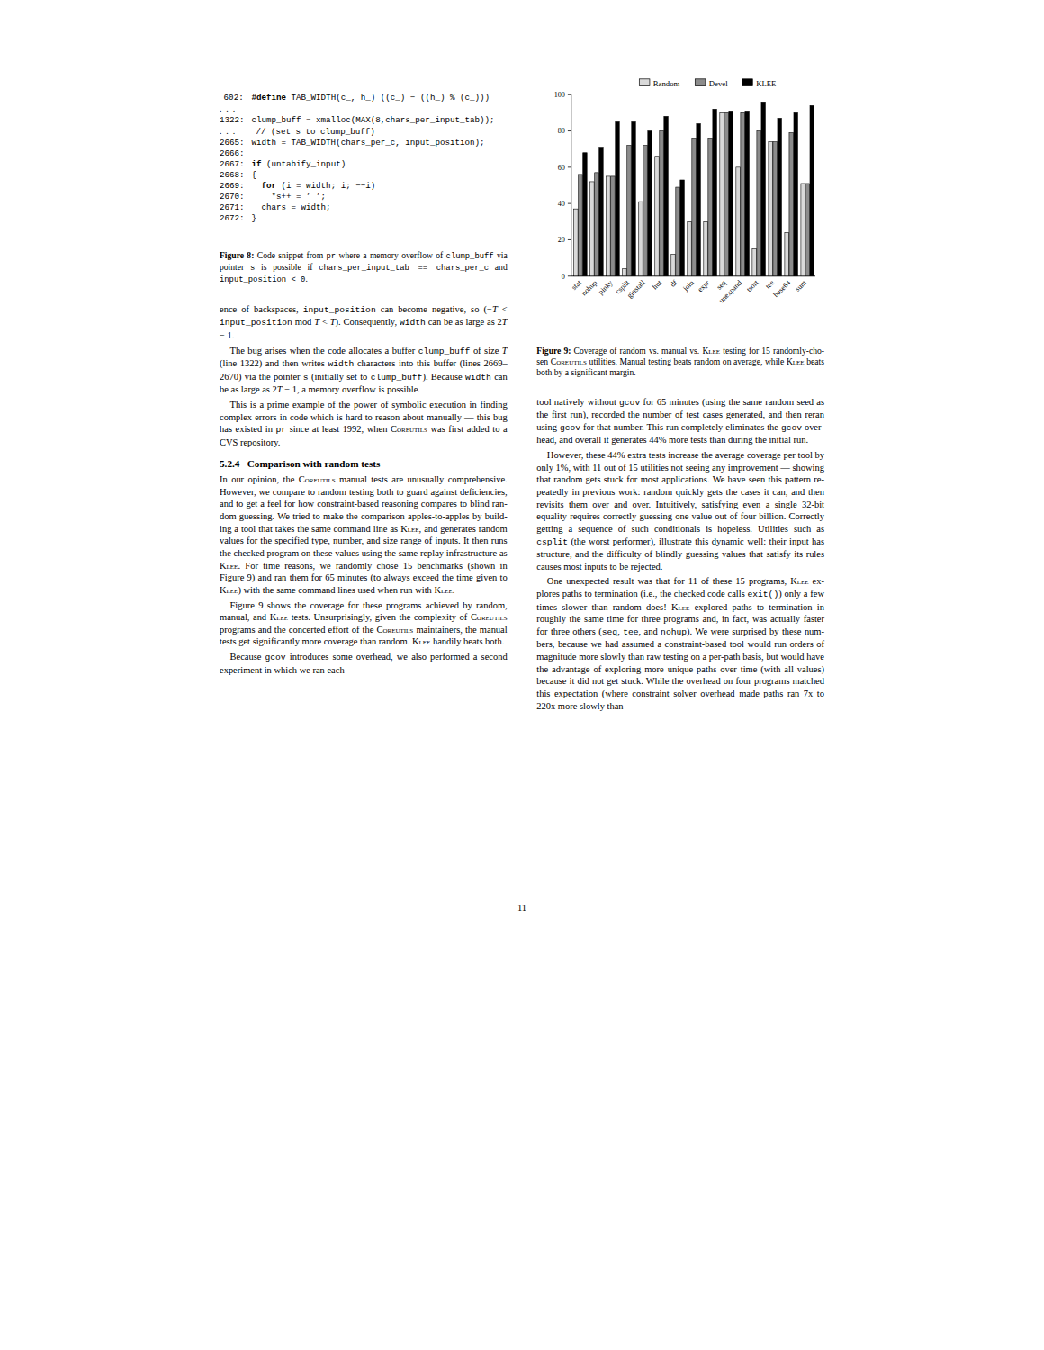602: #define TAB_WIDTH(c_, h_) ((c_) − ((h_) % (c_))) . . . 1322: clump_buff = xmalloc(MAX(8,chars_per_input_tab)); . . . // (set s to clump_buff) 2665: width = TAB_WIDTH(chars_per_c, input_position); 2666: 2667: if (untabify_input) 2668: { 2669: for (i = width; i; −−i) 2670: *s++ = ’ ’; 2671: chars = width; 2672: }
Figure 8: Code snippet from pr where a memory overflow of clump_buff via pointer s is possible if chars_per_input_tab == chars_per_c and input_position < 0.
ence of backspaces, input_position can become negative, so (−T < input_position mod T < T). Consequently, width can be as large as 2T − 1.
The bug arises when the code allocates a buffer clump_buff of size T (line 1322) and then writes width characters into this buffer (lines 2669–2670) via the pointer s (initially set to clump_buff). Because width can be as large as 2T − 1, a memory overflow is possible.
This is a prime example of the power of symbolic execution in finding complex errors in code which is hard to reason about manually — this bug has existed in pr since at least 1992, when Coreutils was first added to a CVS repository.
5.2.4 Comparison with random tests
In our opinion, the Coreutils manual tests are unusually comprehensive. However, we compare to random testing both to guard against deficiencies, and to get a feel for how constraint-based reasoning compares to blind random guessing. We tried to make the comparison apples-to-apples by building a tool that takes the same command line as Klee, and generates random values for the specified type, number, and size range of inputs. It then runs the checked program on these values using the same replay infrastructure as Klee. For time reasons, we randomly chose 15 benchmarks (shown in Figure 9) and ran them for 65 minutes (to always exceed the time given to Klee) with the same command lines used when run with Klee.
Figure 9 shows the coverage for these programs achieved by random, manual, and Klee tests. Unsurprisingly, given the complexity of Coreutils programs and the concerted effort of the Coreutils maintainers, the manual tests get significantly more coverage than random. Klee handily beats both.
Because gcov introduces some overhead, we also performed a second experiment in which we ran each
Random Devel KLEE 0 20 40 60 80 100 stat nohup pinky csplit ginstall hut df join expr seq unexpand tsort tee base64 sum
Figure 9: Coverage of random vs. manual vs. Klee testing for 15 randomly-chosen Coreutils utilities. Manual testing beats random on average, while Klee beats both by a significant margin.
tool natively without gcov for 65 minutes (using the same random seed as the first run), recorded the number of test cases generated, and then reran using gcov for that number. This run completely eliminates the gcov overhead, and overall it generates 44% more tests than during the initial run.
However, these 44% extra tests increase the average coverage per tool by only 1%, with 11 out of 15 utilities not seeing any improvement — showing that random gets stuck for most applications. We have seen this pattern repeatedly in previous work: random quickly gets the cases it can, and then revisits them over and over. Intuitively, satisfying even a single 32-bit equality requires correctly guessing one value out of four billion. Correctly getting a sequence of such conditionals is hopeless. Utilities such as csplit (the worst performer), illustrate this dynamic well: their input has structure, and the difficulty of blindly guessing values that satisfy its rules causes most inputs to be rejected.
One unexpected result was that for 11 of these 15 programs, Klee explores paths to termination (i.e., the checked code calls exit()) only a few times slower than random does! Klee explored paths to termination in roughly the same time for three programs and, in fact, was actually faster for three others (seq, tee, and nohup). We were surprised by these numbers, because we had assumed a constraint-based tool would run orders of magnitude more slowly than raw testing on a per-path basis, but would have the advantage of exploring more unique paths over time (with all values) because it did not get stuck. While the overhead on four programs matched this expectation (where constraint solver overhead made paths ran 7x to 220x more slowly than
11